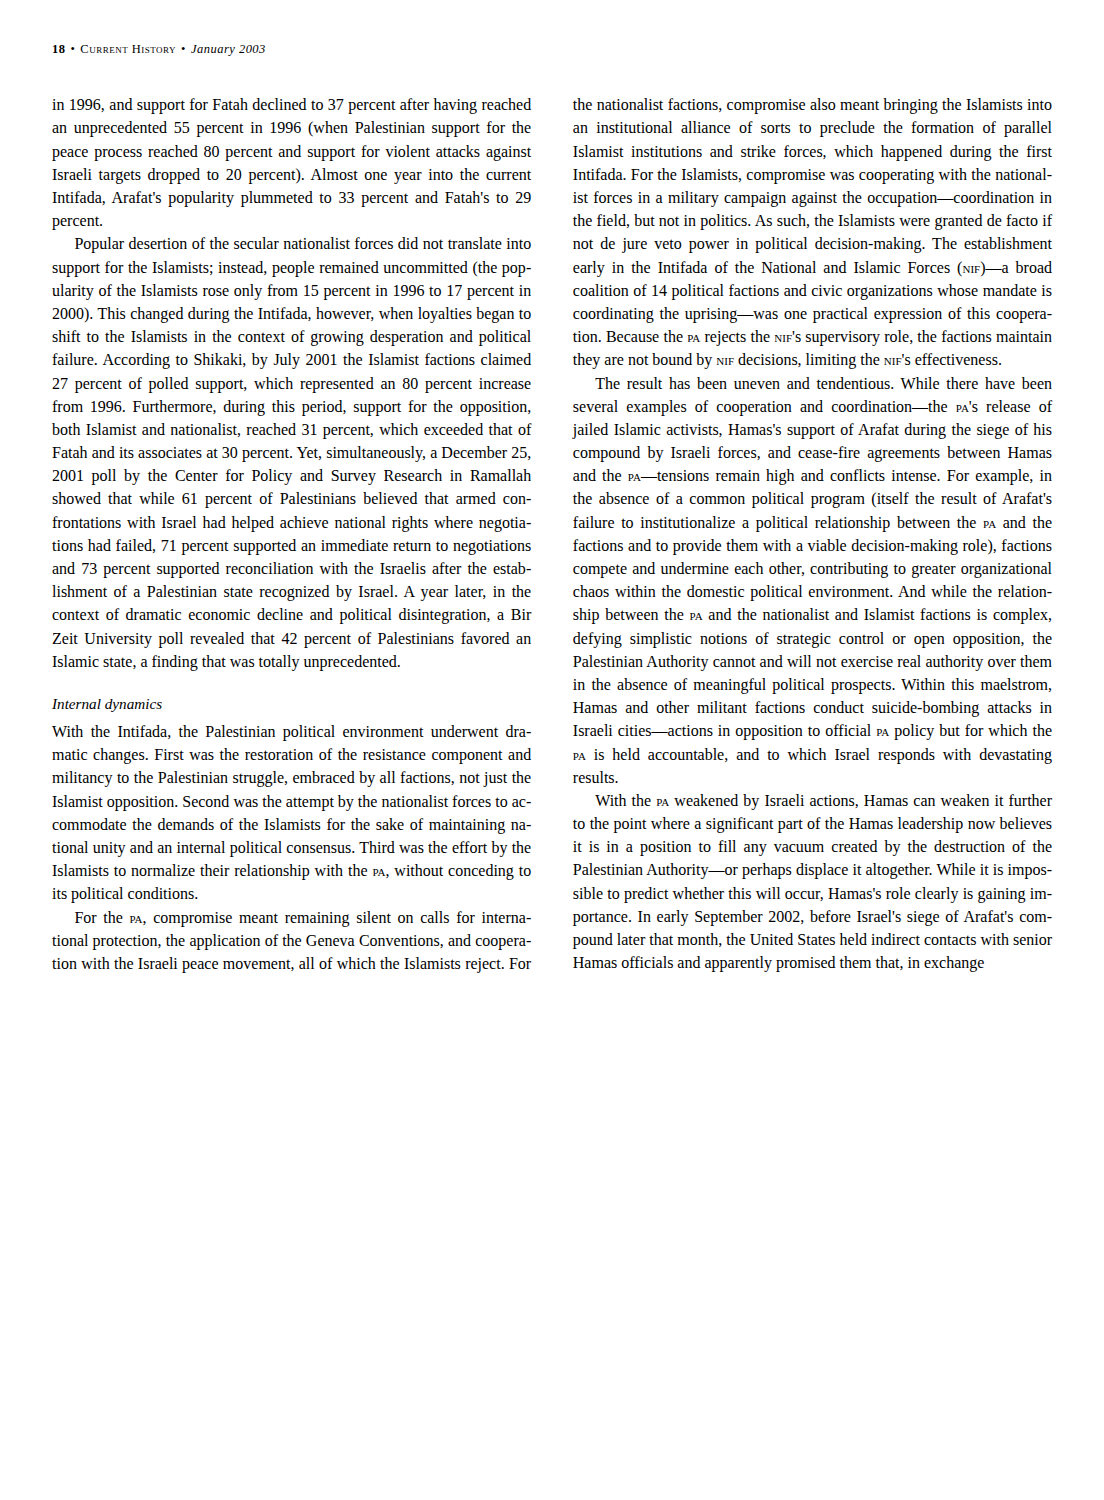18•Current History•January 2003
in 1996, and support for Fatah declined to 37 percent after having reached an unprecedented 55 percent in 1996 (when Palestinian support for the peace process reached 80 percent and support for violent attacks against Israeli targets dropped to 20 percent). Almost one year into the current Intifada, Arafat's popularity plummeted to 33 percent and Fatah's to 29 percent.
Popular desertion of the secular nationalist forces did not translate into support for the Islamists; instead, people remained uncommitted (the popularity of the Islamists rose only from 15 percent in 1996 to 17 percent in 2000). This changed during the Intifada, however, when loyalties began to shift to the Islamists in the context of growing desperation and political failure. According to Shikaki, by July 2001 the Islamist factions claimed 27 percent of polled support, which represented an 80 percent increase from 1996. Furthermore, during this period, support for the opposition, both Islamist and nationalist, reached 31 percent, which exceeded that of Fatah and its associates at 30 percent. Yet, simultaneously, a December 25, 2001 poll by the Center for Policy and Survey Research in Ramallah showed that while 61 percent of Palestinians believed that armed confrontations with Israel had helped achieve national rights where negotiations had failed, 71 percent supported an immediate return to negotiations and 73 percent supported reconciliation with the Israelis after the establishment of a Palestinian state recognized by Israel. A year later, in the context of dramatic economic decline and political disintegration, a Bir Zeit University poll revealed that 42 percent of Palestinians favored an Islamic state, a finding that was totally unprecedented.
Internal dynamics
With the Intifada, the Palestinian political environment underwent dramatic changes. First was the restoration of the resistance component and militancy to the Palestinian struggle, embraced by all factions, not just the Islamist opposition. Second was the attempt by the nationalist forces to accommodate the demands of the Islamists for the sake of maintaining national unity and an internal political consensus. Third was the effort by the Islamists to normalize their relationship with the pa, without conceding to its political conditions.
For the pa, compromise meant remaining silent on calls for international protection, the application of the Geneva Conventions, and cooperation with the Israeli peace movement, all of which the Islamists reject. For the nationalist factions, compromise also meant bringing the Islamists into an institutional alliance of sorts to preclude the formation of parallel Islamist institutions and strike forces, which happened during the first Intifada. For the Islamists, compromise was cooperating with the nationalist forces in a military campaign against the occupation—coordination in the field, but not in politics. As such, the Islamists were granted de facto if not de jure veto power in political decision-making. The establishment early in the Intifada of the National and Islamic Forces (nif)—a broad coalition of 14 political factions and civic organizations whose mandate is coordinating the uprising—was one practical expression of this cooperation. Because the pa rejects the nif's supervisory role, the factions maintain they are not bound by nif decisions, limiting the nif's effectiveness.
The result has been uneven and tendentious. While there have been several examples of cooperation and coordination—the pa's release of jailed Islamic activists, Hamas's support of Arafat during the siege of his compound by Israeli forces, and cease-fire agreements between Hamas and the pa—tensions remain high and conflicts intense. For example, in the absence of a common political program (itself the result of Arafat's failure to institutionalize a political relationship between the pa and the factions and to provide them with a viable decision-making role), factions compete and undermine each other, contributing to greater organizational chaos within the domestic political environment. And while the relationship between the pa and the nationalist and Islamist factions is complex, defying simplistic notions of strategic control or open opposition, the Palestinian Authority cannot and will not exercise real authority over them in the absence of meaningful political prospects. Within this maelstrom, Hamas and other militant factions conduct suicide-bombing attacks in Israeli cities—actions in opposition to official pa policy but for which the pa is held accountable, and to which Israel responds with devastating results.
With the pa weakened by Israeli actions, Hamas can weaken it further to the point where a significant part of the Hamas leadership now believes it is in a position to fill any vacuum created by the destruction of the Palestinian Authority—or perhaps displace it altogether. While it is impossible to predict whether this will occur, Hamas's role clearly is gaining importance. In early September 2002, before Israel's siege of Arafat's compound later that month, the United States held indirect contacts with senior Hamas officials and apparently promised them that, in exchange